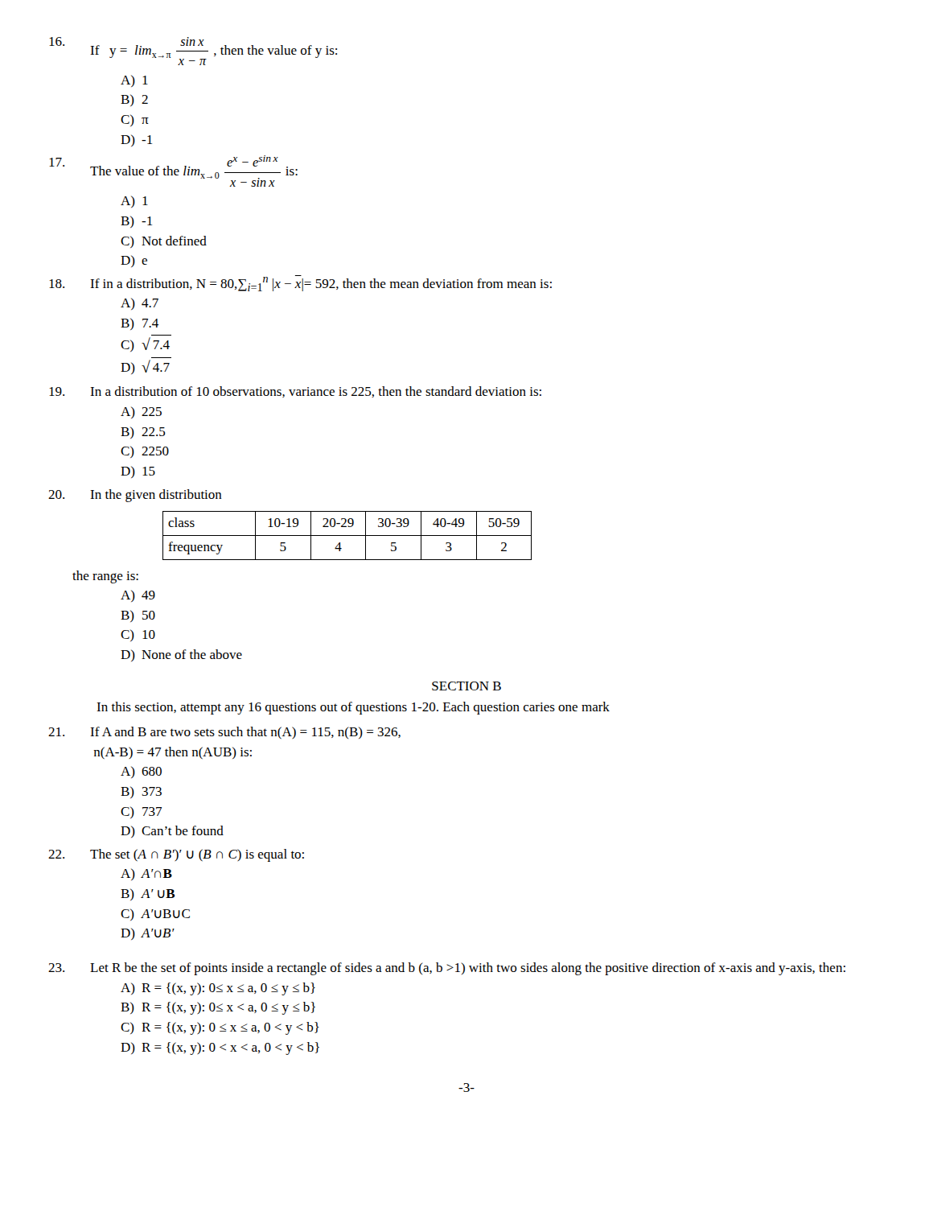16.
If y = limx→π sin x x − π , then the value of y is:
A) 1
B) 2
C) π
D)-1
17.
The value of the limx→0 ex − esin x x − sin x is:
A) 1
B)-1
C) Not defined
D) e
18.
If in a distribution, N = 80,∑i=1n |x − x|= 592, then the mean deviation from mean is:
A) 4.7
B) 7.4
C)√7.4
D)√4.7
19.
In a distribution of 10 observations, variance is 225, then the standard deviation is:
A) 225
B) 22.5
C) 2250
D) 15
20.
In the given distribution
| class | 10-19 | 20-29 | 30-39 | 40-49 | 50-59 |
| frequency | 5 | 4 | 5 | 3 | 2 |
the range is:
A) 49
B) 50
C) 10
D) None of the above
SECTION B
In this section, attempt any 16 questions out of questions 1-20. Each question caries one mark
21.
If A and B are two sets such that n(A) = 115, n(B) = 326,
n(A-B) = 47 then n(AUB) is:
A) 680
B) 373
C) 737
D) Can’t be found
22.
The set (A ∩ B′)′ ∪ (B ∩ C) is equal to:
A) A′∩B
B) A′ ∪B
C) A′∪B∪C
D) A′∪B′
23.
Let R be the set of points inside a rectangle of sides a and b (a, b >1) with two sides along the positive direction of x-axis and y-axis, then:
A) R = {(x, y): 0≤ x ≤ a, 0 ≤ y ≤ b}
B) R = {(x, y): 0≤ x < a, 0 ≤ y ≤ b}
C) R = {(x, y): 0 ≤ x ≤ a, 0 < y < b}
D) R = {(x, y): 0 < x < a, 0 < y < b}
-3-